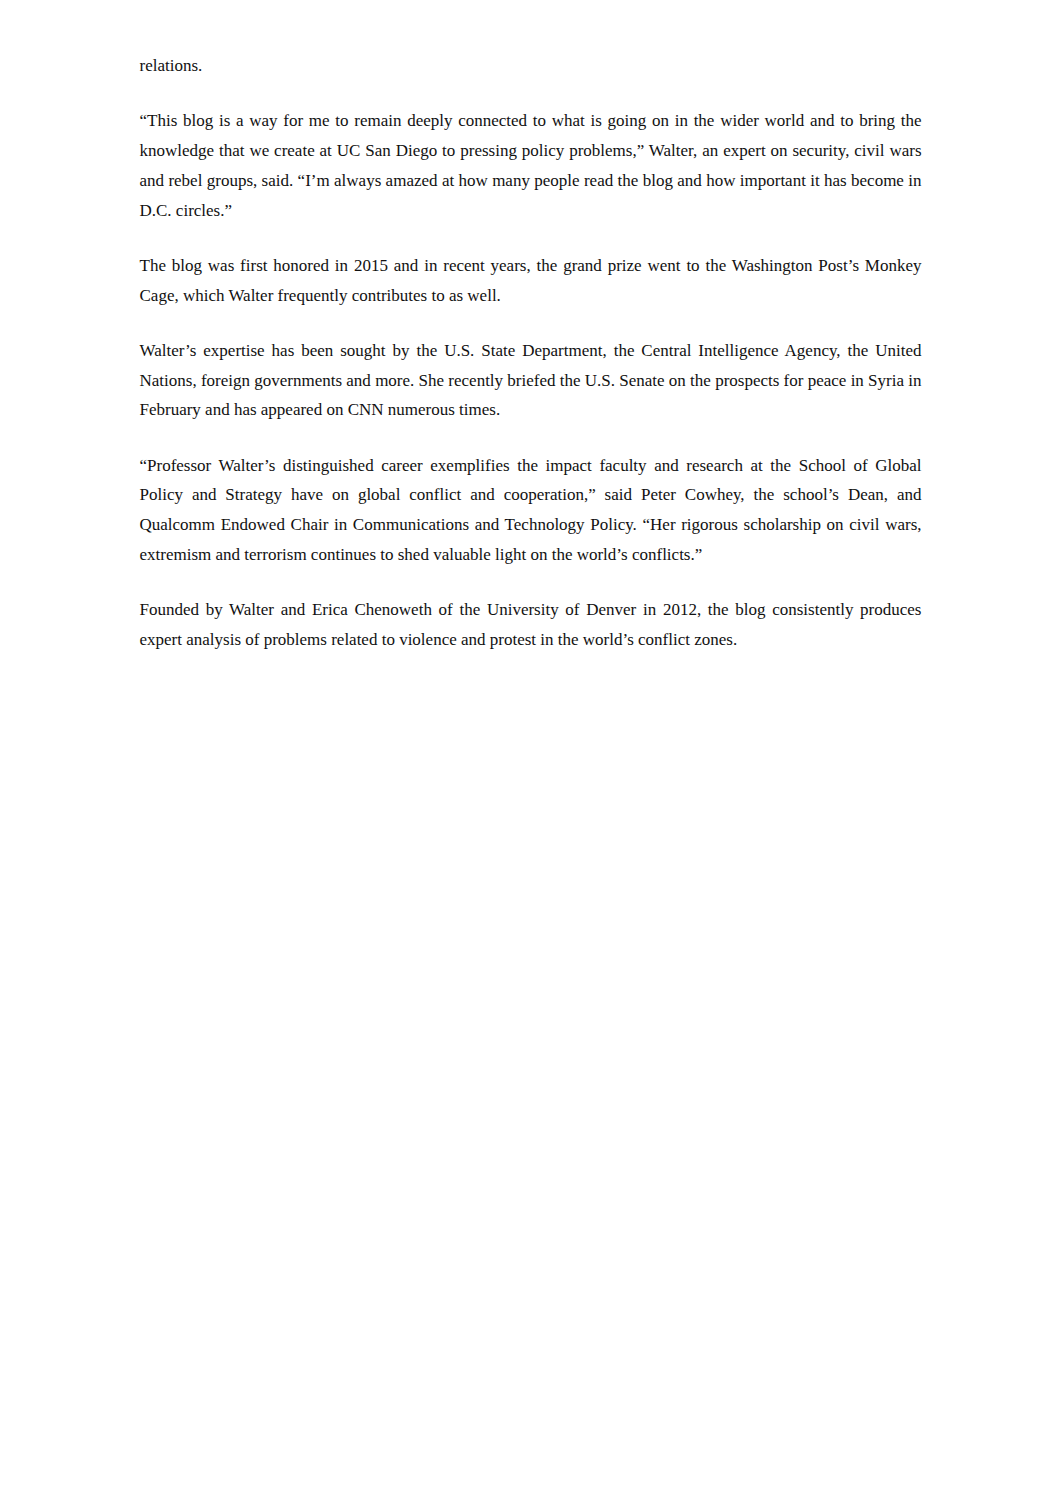relations.
“This blog is a way for me to remain deeply connected to what is going on in the wider world and to bring the knowledge that we create at UC San Diego to pressing policy problems,” Walter, an expert on security, civil wars and rebel groups, said. “I’m always amazed at how many people read the blog and how important it has become in D.C. circles.”
The blog was first honored in 2015 and in recent years, the grand prize went to the Washington Post’s Monkey Cage, which Walter frequently contributes to as well.
Walter’s expertise has been sought by the U.S. State Department, the Central Intelligence Agency, the United Nations, foreign governments and more. She recently briefed the U.S. Senate on the prospects for peace in Syria in February and has appeared on CNN numerous times.
“Professor Walter’s distinguished career exemplifies the impact faculty and research at the School of Global Policy and Strategy have on global conflict and cooperation,” said Peter Cowhey, the school’s Dean, and Qualcomm Endowed Chair in Communications and Technology Policy. “Her rigorous scholarship on civil wars, extremism and terrorism continues to shed valuable light on the world’s conflicts.”
Founded by Walter and Erica Chenoweth of the University of Denver in 2012, the blog consistently produces expert analysis of problems related to violence and protest in the world’s conflict zones.